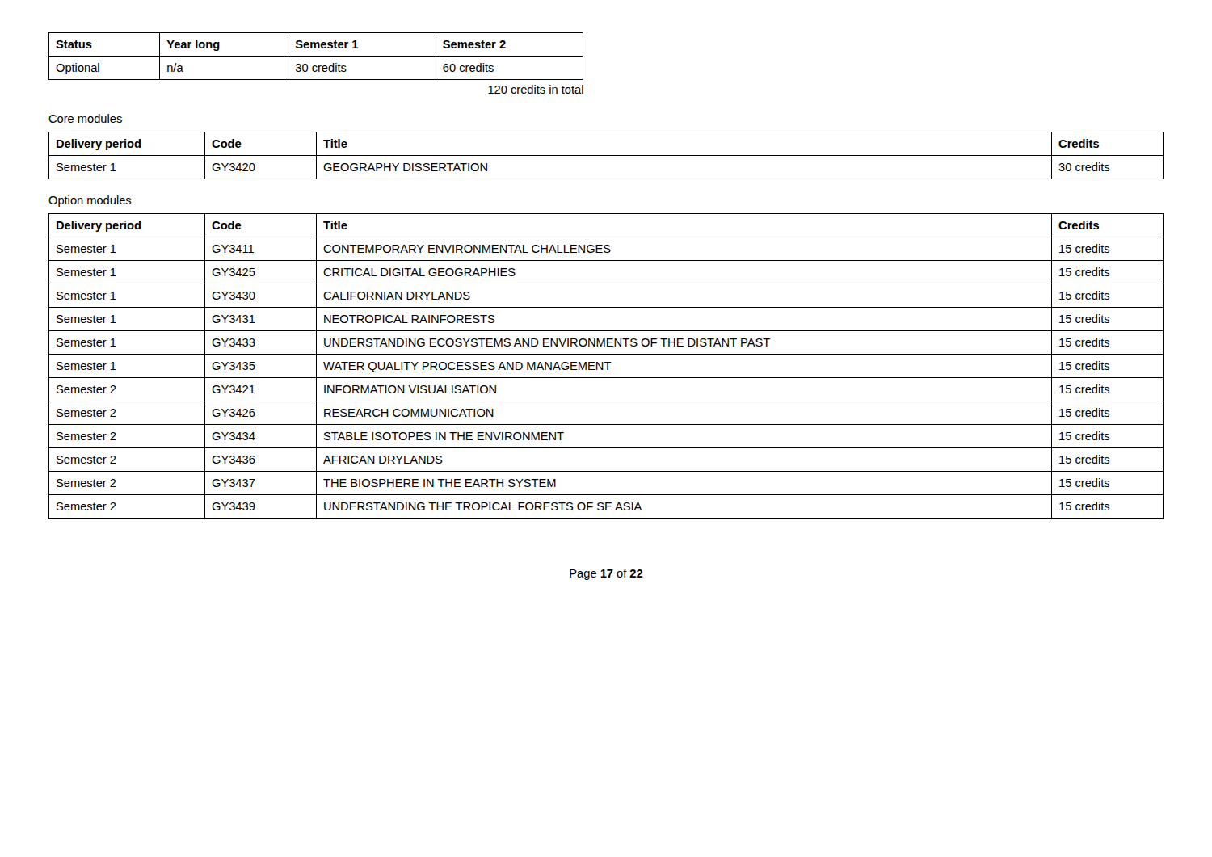| Status | Year long | Semester 1 | Semester 2 |
| --- | --- | --- | --- |
| Optional | n/a | 30 credits | 60 credits |
120 credits in total
Core modules
| Delivery period | Code | Title | Credits |
| --- | --- | --- | --- |
| Semester 1 | GY3420 | GEOGRAPHY DISSERTATION | 30 credits |
Option modules
| Delivery period | Code | Title | Credits |
| --- | --- | --- | --- |
| Semester 1 | GY3411 | CONTEMPORARY ENVIRONMENTAL CHALLENGES | 15 credits |
| Semester 1 | GY3425 | CRITICAL DIGITAL GEOGRAPHIES | 15 credits |
| Semester 1 | GY3430 | CALIFORNIAN DRYLANDS | 15 credits |
| Semester 1 | GY3431 | NEOTROPICAL RAINFORESTS | 15 credits |
| Semester 1 | GY3433 | UNDERSTANDING ECOSYSTEMS AND ENVIRONMENTS OF THE DISTANT PAST | 15 credits |
| Semester 1 | GY3435 | WATER QUALITY PROCESSES AND MANAGEMENT | 15 credits |
| Semester 2 | GY3421 | INFORMATION VISUALISATION | 15 credits |
| Semester 2 | GY3426 | RESEARCH COMMUNICATION | 15 credits |
| Semester 2 | GY3434 | STABLE ISOTOPES IN THE ENVIRONMENT | 15 credits |
| Semester 2 | GY3436 | AFRICAN DRYLANDS | 15 credits |
| Semester 2 | GY3437 | THE BIOSPHERE IN THE EARTH SYSTEM | 15 credits |
| Semester 2 | GY3439 | UNDERSTANDING THE TROPICAL FORESTS OF SE ASIA | 15 credits |
Page 17 of 22